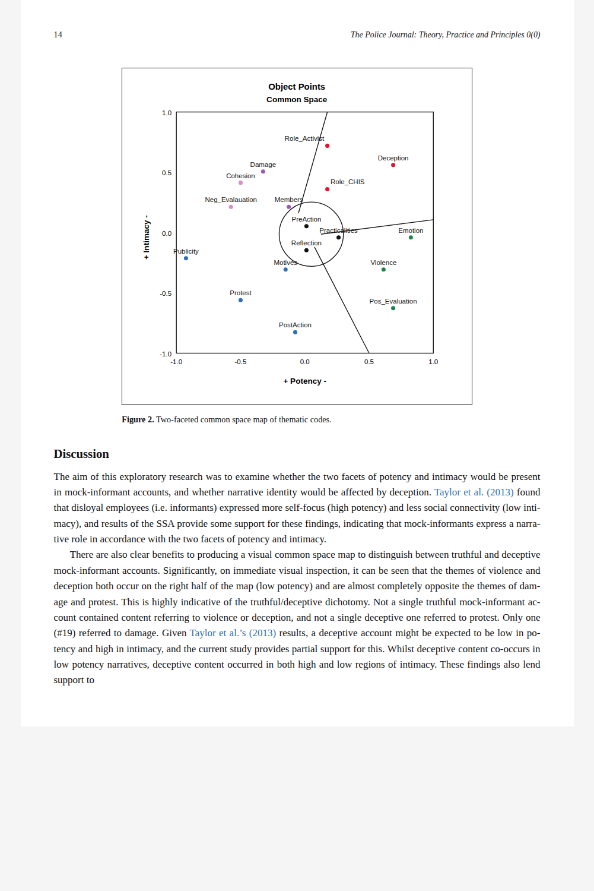14 The Police Journal: Theory, Practice and Principles 0(0)
Object Points Common Space 1.0 0.5 0.0 -0.5 -1.0 -1.0 -0.5 0.0 0.5 1.0 + Potency - + Intimacy - Role_Activist Deception Damage Cohesion Role_CHIS Neg_Evalauation Members PreAction Practicalities Emotion Reflection Publicity Motives Violence Protest Pos_Evaluation PostAction
Figure 2. Two-faceted common space map of thematic codes.
Discussion
The aim of this exploratory research was to examine whether the two facets of potency and intimacy would be present in mock-informant accounts, and whether narrative identity would be affected by deception. Taylor et al. (2013) found that disloyal employees (i.e. informants) expressed more self-focus (high potency) and less social connectivity (low intimacy), and results of the SSA provide some support for these findings, indicating that mock-informants express a narrative role in accordance with the two facets of potency and intimacy.
There are also clear benefits to producing a visual common space map to distinguish between truthful and deceptive mock-informant accounts. Significantly, on immediate visual inspection, it can be seen that the themes of violence and deception both occur on the right half of the map (low potency) and are almost completely opposite the themes of damage and protest. This is highly indicative of the truthful/deceptive dichotomy. Not a single truthful mock-informant account contained content referring to violence or deception, and not a single deceptive one referred to protest. Only one (#19) referred to damage. Given Taylor et al.’s (2013) results, a deceptive account might be expected to be low in potency and high in intimacy, and the current study provides partial support for this. Whilst deceptive content co-occurs in low potency narratives, deceptive content occurred in both high and low regions of intimacy. These findings also lend support to